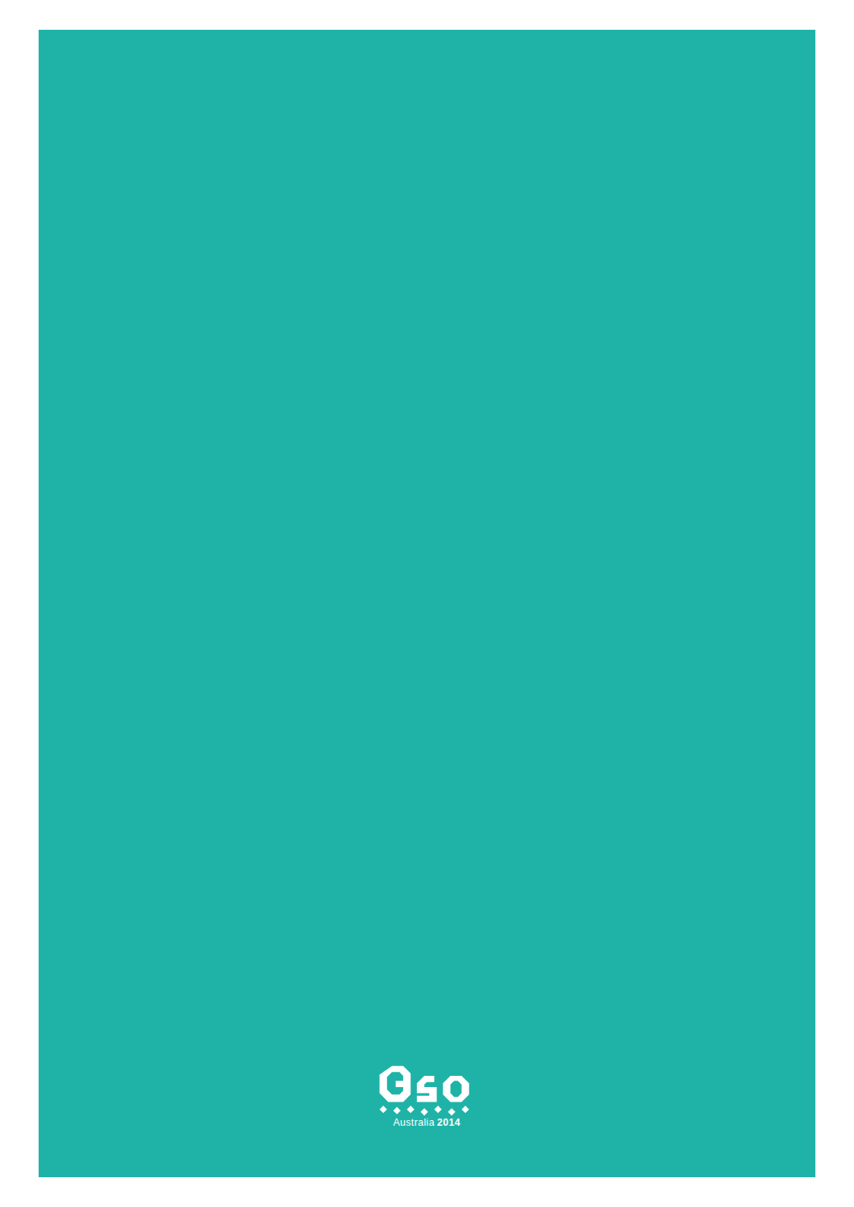Australia2014
G20 Australia 2014